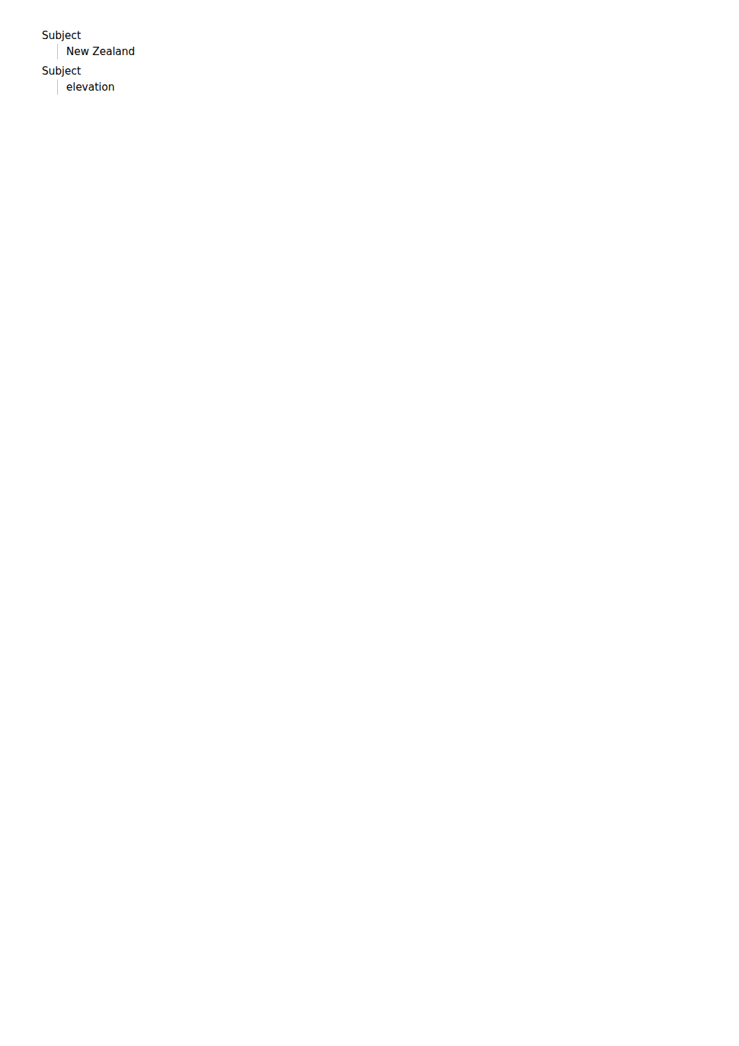Subject
New Zealand
Subject
elevation